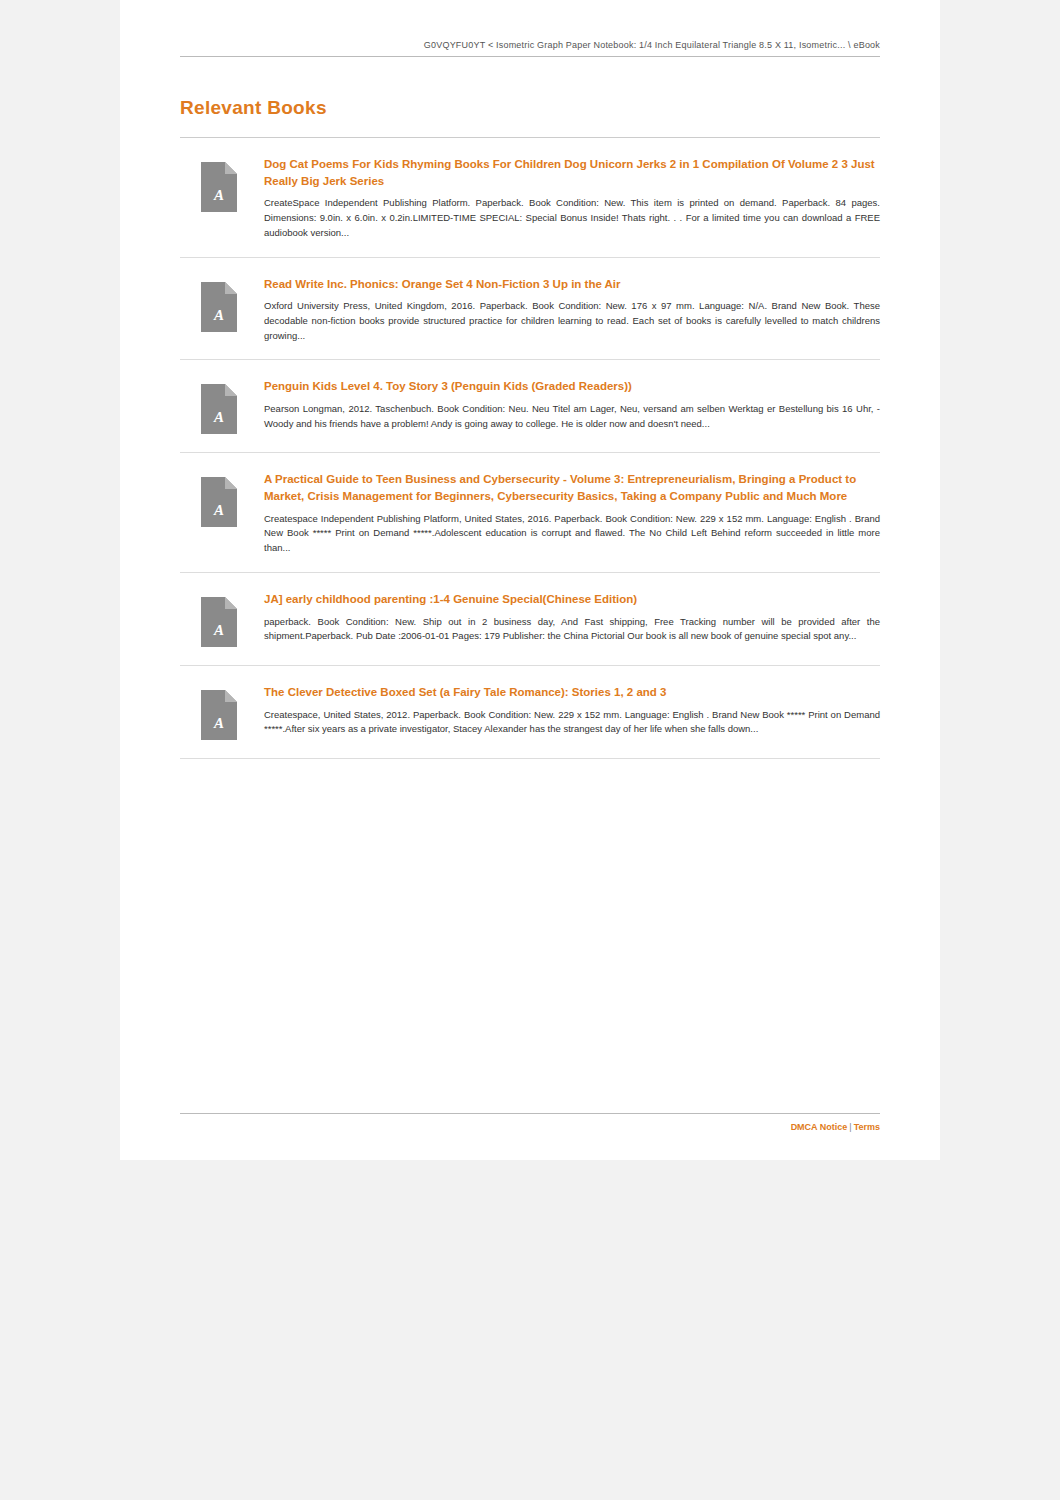G0VQYFU0YT < Isometric Graph Paper Notebook: 1/4 Inch Equilateral Triangle 8.5 X 11, Isometric... \ eBook
Relevant Books
A
Dog Cat Poems For Kids Rhyming Books For Children Dog Unicorn Jerks 2 in 1 Compilation Of Volume 2 3 Just Really Big Jerk Series
CreateSpace Independent Publishing Platform. Paperback. Book Condition: New. This item is printed on demand. Paperback. 84 pages. Dimensions: 9.0in. x 6.0in. x 0.2in.LIMITED-TIME SPECIAL: Special Bonus Inside! Thats right. . . For a limited time you can download a FREE audiobook version...
A
Read Write Inc. Phonics: Orange Set 4 Non-Fiction 3 Up in the Air
Oxford University Press, United Kingdom, 2016. Paperback. Book Condition: New. 176 x 97 mm. Language: N/A. Brand New Book. These decodable non-fiction books provide structured practice for children learning to read. Each set of books is carefully levelled to match childrens growing...
A
Penguin Kids Level 4. Toy Story 3 (Penguin Kids (Graded Readers))
Pearson Longman, 2012. Taschenbuch. Book Condition: Neu. Neu Titel am Lager, Neu, versand am selben Werktag er Bestellung bis 16 Uhr, - Woody and his friends have a problem! Andy is going away to college. He is older now and doesn't need...
A
A Practical Guide to Teen Business and Cybersecurity - Volume 3: Entrepreneurialism, Bringing a Product to Market, Crisis Management for Beginners, Cybersecurity Basics, Taking a Company Public and Much More
Createspace Independent Publishing Platform, United States, 2016. Paperback. Book Condition: New. 229 x 152 mm. Language: English . Brand New Book ***** Print on Demand *****.Adolescent education is corrupt and flawed. The No Child Left Behind reform succeeded in little more than...
A
JA] early childhood parenting :1-4 Genuine Special(Chinese Edition)
paperback. Book Condition: New. Ship out in 2 business day, And Fast shipping, Free Tracking number will be provided after the shipment.Paperback. Pub Date :2006-01-01 Pages: 179 Publisher: the China Pictorial Our book is all new book of genuine special spot any...
A
The Clever Detective Boxed Set (a Fairy Tale Romance): Stories 1, 2 and 3
Createspace, United States, 2012. Paperback. Book Condition: New. 229 x 152 mm. Language: English . Brand New Book ***** Print on Demand *****.After six years as a private investigator, Stacey Alexander has the strangest day of her life when she falls down...
DMCA Notice|Terms